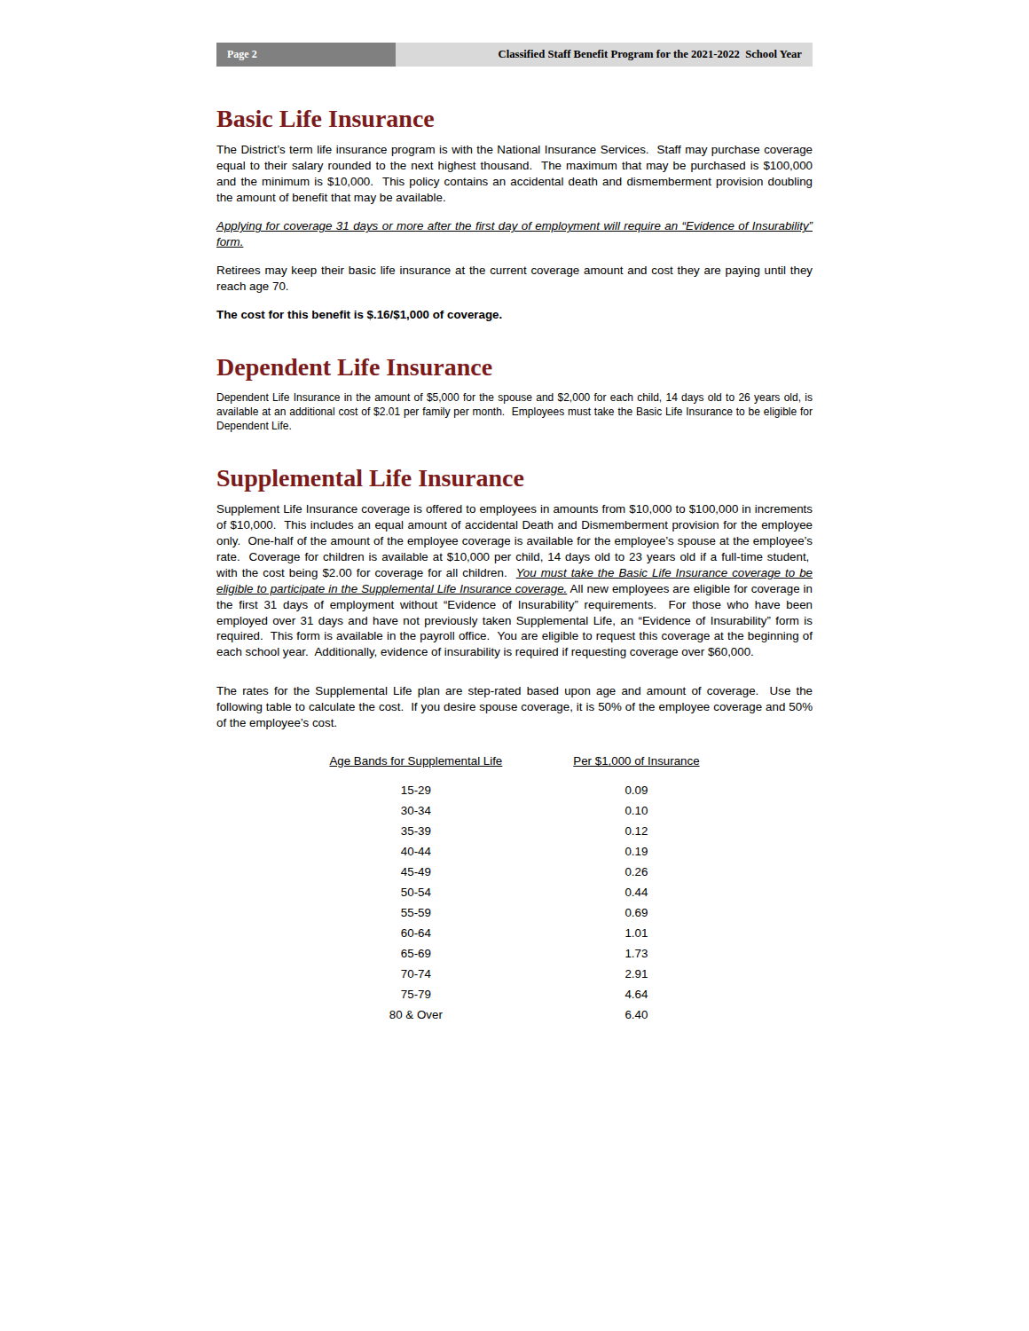Page 2
Classified Staff Benefit Program for the 2021-2022 School Year
Basic Life Insurance
The District’s term life insurance program is with the National Insurance Services. Staff may purchase coverage equal to their salary rounded to the next highest thousand. The maximum that may be purchased is $100,000 and the minimum is $10,000. This policy contains an accidental death and dismemberment provision doubling the amount of benefit that may be available.
Applying for coverage 31 days or more after the first day of employment will require an “Evidence of Insurability” form.
Retirees may keep their basic life insurance at the current coverage amount and cost they are paying until they reach age 70.
The cost for this benefit is $.16/$1,000 of coverage.
Dependent Life Insurance
Dependent Life Insurance in the amount of $5,000 for the spouse and $2,000 for each child, 14 days old to 26 years old, is available at an additional cost of $2.01 per family per month. Employees must take the Basic Life Insurance to be eligible for Dependent Life.
Supplemental Life Insurance
Supplement Life Insurance coverage is offered to employees in amounts from $10,000 to $100,000 in increments of $10,000. This includes an equal amount of accidental Death and Dismemberment provision for the employee only. One-half of the amount of the employee coverage is available for the employee’s spouse at the employee’s rate. Coverage for children is available at $10,000 per child, 14 days old to 23 years old if a full-time student, with the cost being $2.00 for coverage for all children. You must take the Basic Life Insurance coverage to be eligible to participate in the Supplemental Life Insurance coverage. All new employees are eligible for coverage in the first 31 days of employment without “Evidence of Insurability” requirements. For those who have been employed over 31 days and have not previously taken Supplemental Life, an “Evidence of Insurability” form is required. This form is available in the payroll office. You are eligible to request this coverage at the beginning of each school year. Additionally, evidence of insurability is required if requesting coverage over $60,000.
The rates for the Supplemental Life plan are step-rated based upon age and amount of coverage. Use the following table to calculate the cost. If you desire spouse coverage, it is 50% of the employee coverage and 50% of the employee’s cost.
| Age Bands for Supplemental Life | Per $1,000 of Insurance |
| --- | --- |
| 15-29 | 0.09 |
| 30-34 | 0.10 |
| 35-39 | 0.12 |
| 40-44 | 0.19 |
| 45-49 | 0.26 |
| 50-54 | 0.44 |
| 55-59 | 0.69 |
| 60-64 | 1.01 |
| 65-69 | 1.73 |
| 70-74 | 2.91 |
| 75-79 | 4.64 |
| 80 & Over | 6.40 |